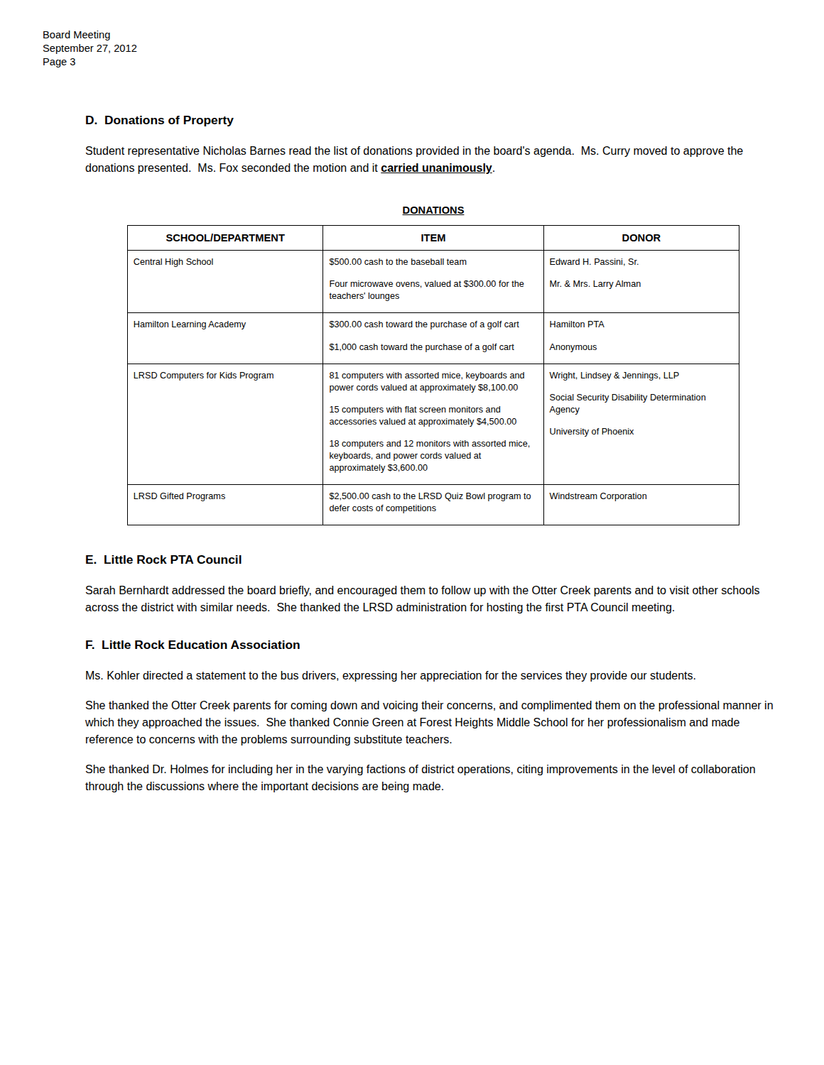Board Meeting
September 27, 2012
Page 3
D. Donations of Property
Student representative Nicholas Barnes read the list of donations provided in the board's agenda. Ms. Curry moved to approve the donations presented. Ms. Fox seconded the motion and it carried unanimously.
DONATIONS
| SCHOOL/DEPARTMENT | ITEM | DONOR |
| --- | --- | --- |
| Central High School | $500.00 cash to the baseball team Four microwave ovens, valued at $300.00 for the teachers' lounges | Edward H. Passini, Sr. Mr. & Mrs. Larry Alman |
| Hamilton Learning Academy | $300.00 cash toward the purchase of a golf cart $1,000 cash toward the purchase of a golf cart | Hamilton PTA Anonymous |
| LRSD Computers for Kids Program | 81 computers with assorted mice, keyboards and power cords valued at approximately $8,100.00 15 computers with flat screen monitors and accessories valued at approximately $4,500.00 18 computers and 12 monitors with assorted mice, keyboards, and power cords valued at approximately $3,600.00 | Wright, Lindsey & Jennings, LLP Social Security Disability Determination Agency University of Phoenix |
| LRSD Gifted Programs | $2,500.00 cash to the LRSD Quiz Bowl program to defer costs of competitions | Windstream Corporation |
E. Little Rock PTA Council
Sarah Bernhardt addressed the board briefly, and encouraged them to follow up with the Otter Creek parents and to visit other schools across the district with similar needs. She thanked the LRSD administration for hosting the first PTA Council meeting.
F. Little Rock Education Association
Ms. Kohler directed a statement to the bus drivers, expressing her appreciation for the services they provide our students.
She thanked the Otter Creek parents for coming down and voicing their concerns, and complimented them on the professional manner in which they approached the issues. She thanked Connie Green at Forest Heights Middle School for her professionalism and made reference to concerns with the problems surrounding substitute teachers.
She thanked Dr. Holmes for including her in the varying factions of district operations, citing improvements in the level of collaboration through the discussions where the important decisions are being made.